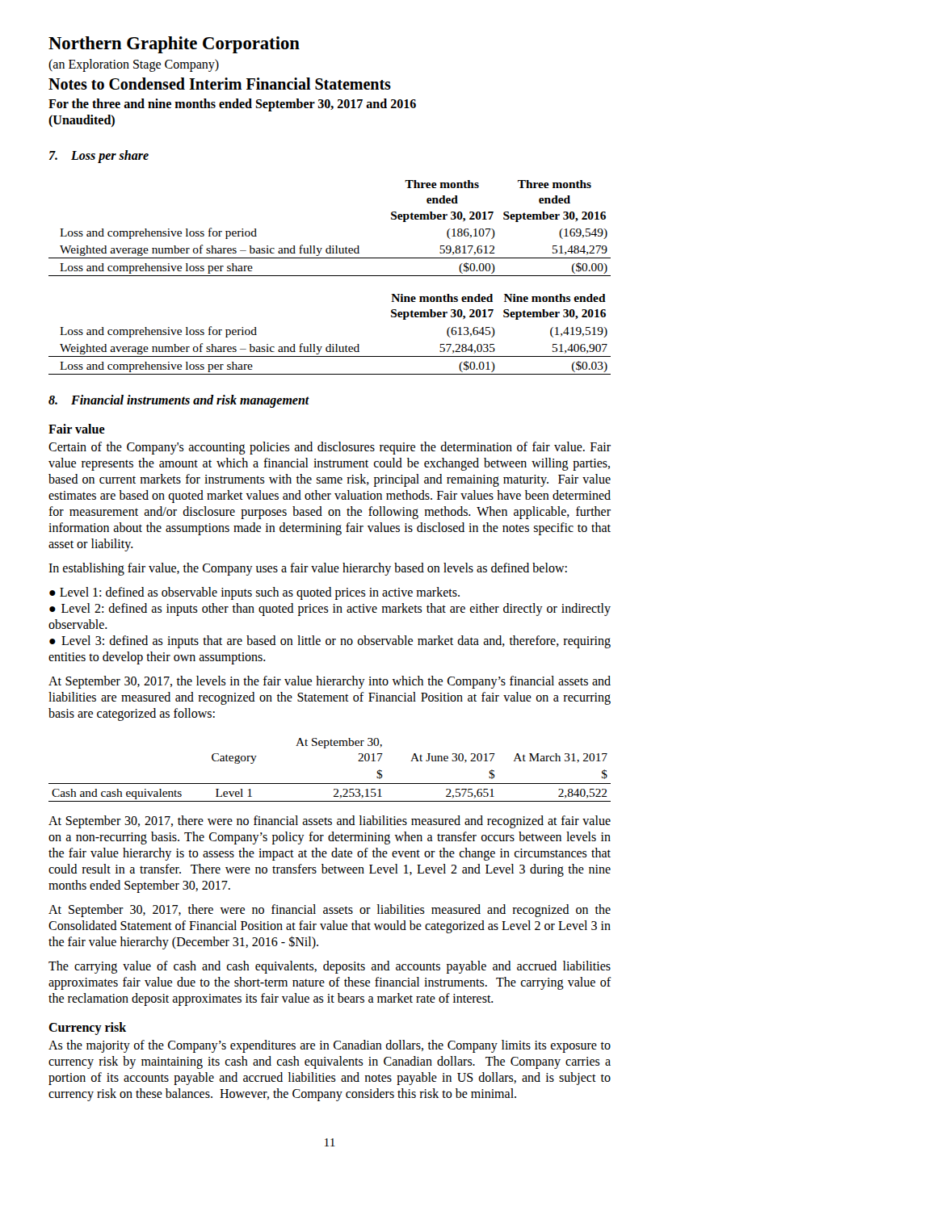Northern Graphite Corporation
(an Exploration Stage Company)
Notes to Condensed Interim Financial Statements
For the three and nine months ended September 30, 2017 and 2016
(Unaudited)
7. Loss per share
| | Three months ended September 30, 2017 | Three months ended September 30, 2016 |
| --- | --- | --- |
| Loss and comprehensive loss for period | (186,107) | (169,549) |
| Weighted average number of shares – basic and fully diluted | 59,817,612 | 51,484,279 |
| Loss and comprehensive loss per share | ($0.00) | ($0.00) |
| | Nine months ended September 30, 2017 | Nine months ended September 30, 2016 |
| Loss and comprehensive loss for period | (613,645) | (1,419,519) |
| Weighted average number of shares – basic and fully diluted | 57,284,035 | 51,406,907 |
| Loss and comprehensive loss per share | ($0.01) | ($0.03) |
8. Financial instruments and risk management
Fair value
Certain of the Company's accounting policies and disclosures require the determination of fair value. Fair value represents the amount at which a financial instrument could be exchanged between willing parties, based on current markets for instruments with the same risk, principal and remaining maturity. Fair value estimates are based on quoted market values and other valuation methods. Fair values have been determined for measurement and/or disclosure purposes based on the following methods. When applicable, further information about the assumptions made in determining fair values is disclosed in the notes specific to that asset or liability.
In establishing fair value, the Company uses a fair value hierarchy based on levels as defined below:
● Level 1: defined as observable inputs such as quoted prices in active markets.
● Level 2: defined as inputs other than quoted prices in active markets that are either directly or indirectly observable.
● Level 3: defined as inputs that are based on little or no observable market data and, therefore, requiring entities to develop their own assumptions.
At September 30, 2017, the levels in the fair value hierarchy into which the Company’s financial assets and liabilities are measured and recognized on the Statement of Financial Position at fair value on a recurring basis are categorized as follows:
| | Category | At September 30, 2017 | At June 30, 2017 | At March 31, 2017 |
| | | $ | $ | $ |
| Cash and cash equivalents | Level 1 | 2,253,151 | 2,575,651 | 2,840,522 |
At September 30, 2017, there were no financial assets and liabilities measured and recognized at fair value on a non-recurring basis. The Company’s policy for determining when a transfer occurs between levels in the fair value hierarchy is to assess the impact at the date of the event or the change in circumstances that could result in a transfer. There were no transfers between Level 1, Level 2 and Level 3 during the nine months ended September 30, 2017.
At September 30, 2017, there were no financial assets or liabilities measured and recognized on the Consolidated Statement of Financial Position at fair value that would be categorized as Level 2 or Level 3 in the fair value hierarchy (December 31, 2016 - $Nil).
The carrying value of cash and cash equivalents, deposits and accounts payable and accrued liabilities approximates fair value due to the short-term nature of these financial instruments. The carrying value of the reclamation deposit approximates its fair value as it bears a market rate of interest.
Currency risk
As the majority of the Company’s expenditures are in Canadian dollars, the Company limits its exposure to currency risk by maintaining its cash and cash equivalents in Canadian dollars. The Company carries a portion of its accounts payable and accrued liabilities and notes payable in US dollars, and is subject to currency risk on these balances. However, the Company considers this risk to be minimal.
11